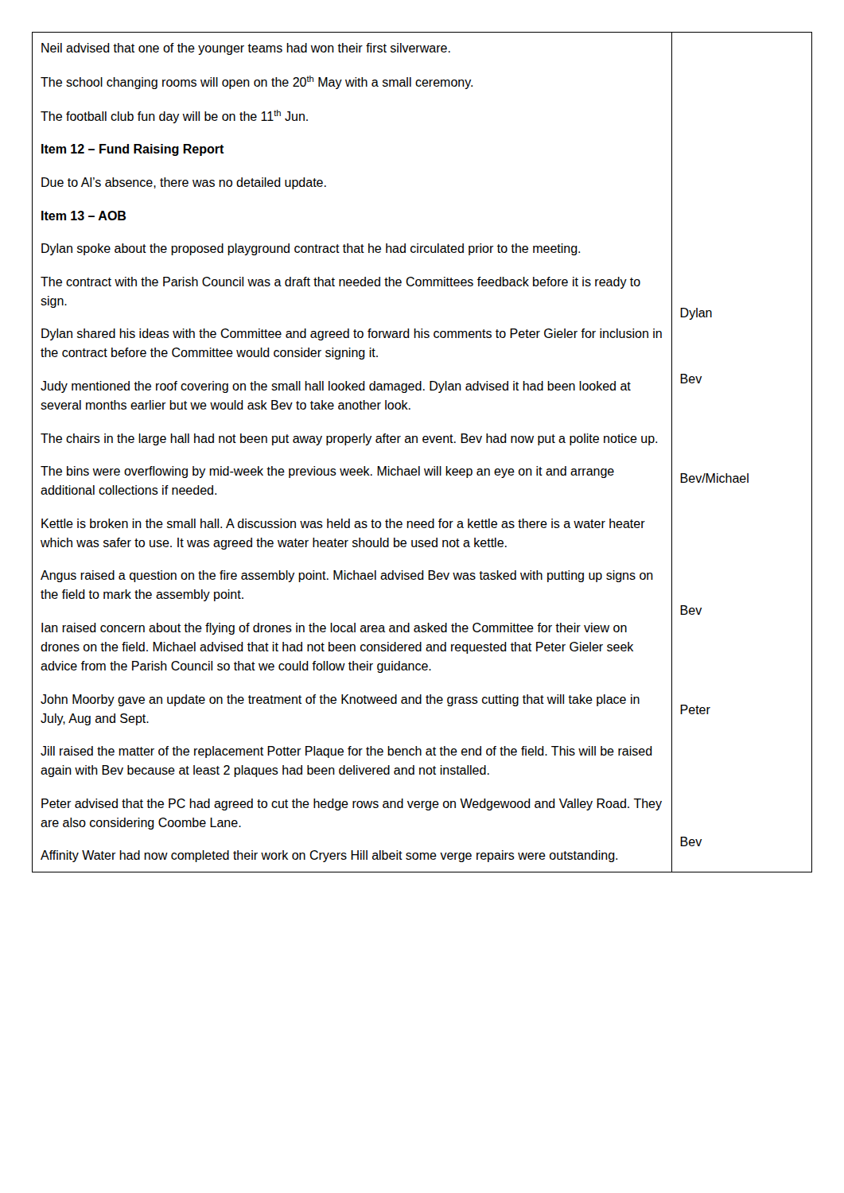| Neil advised that one of the younger teams had won their first silverware. The school changing rooms will open on the 20 th May with a small ceremony. The football club fun day will be on the 11 th Jun. Item 12 – Fund Raising Report Due to Al’s absence, there was no detailed update. Item 13 – AOB Dylan spoke about the proposed playground contract that he had circulated prior to the meeting. The contract with the Parish Council was a draft that needed the Committees feedback before it is ready to sign. Dylan shared his ideas with the Committee and agreed to forward his comments to Peter Gieler for inclusion in the contract before the Committee would consider signing it. Judy mentioned the roof covering on the small hall looked damaged. Dylan advised it had been looked at several months earlier but we would ask Bev to take another look. The chairs in the large hall had not been put away properly after an event. Bev had now put a polite notice up. The bins were overflowing by mid-week the previous week. Michael will keep an eye on it and arrange additional collections if needed. Kettle is broken in the small hall. A discussion was held as to the need for a kettle as there is a water heater which was safer to use. It was agreed the water heater should be used not a kettle. Angus raised a question on the fire assembly point. Michael advised Bev was tasked with putting up signs on the field to mark the assembly point. Ian raised concern about the flying of drones in the local area and asked the Committee for their view on drones on the field. Michael advised that it had not been considered and requested that Peter Gieler seek advice from the Parish Council so that we could follow their guidance. John Moorby gave an update on the treatment of the Knotweed and the grass cutting that will take place in July, Aug and Sept. Jill raised the matter of the replacement Potter Plaque for the bench at the end of the field. This will be raised again with Bev because at least 2 plaques had been delivered and not installed. Peter advised that the PC had agreed to cut the hedge rows and verge on Wedgewood and Valley Road. They are also considering Coombe Lane. Affinity Water had now completed their work on Cryers Hill albeit some verge repairs were outstanding. | Dylan Bev Bev/Michael Bev Peter Bev |